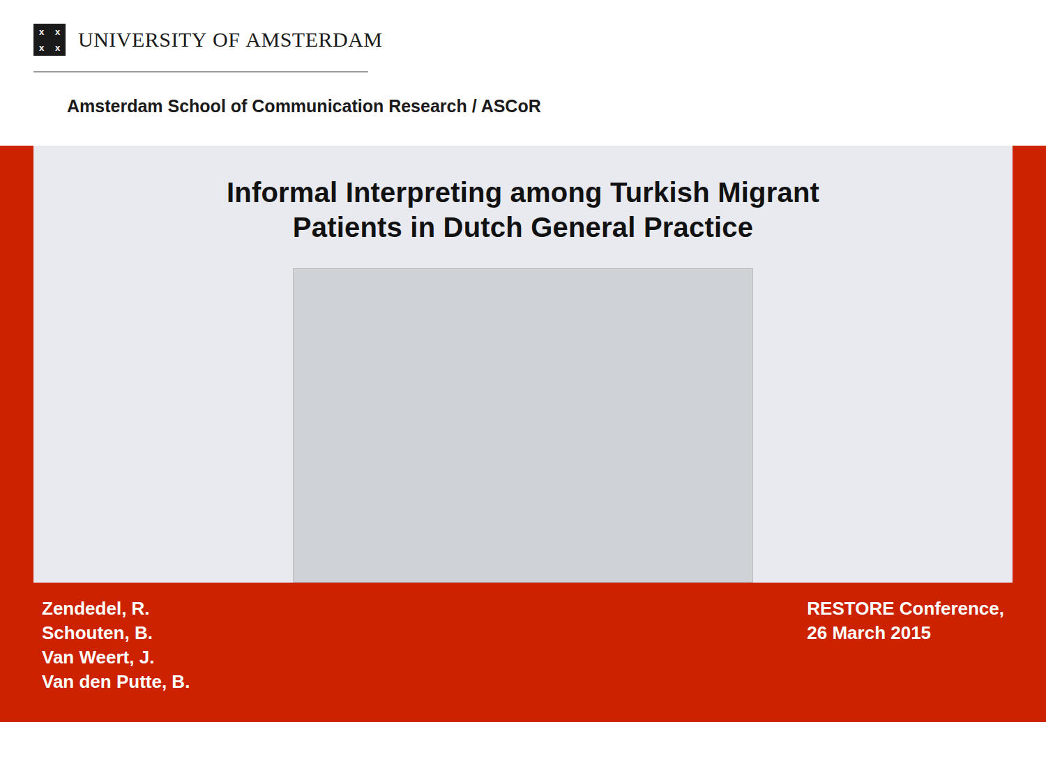xxxx
University of Amsterdam
Amsterdam School of Communication Research / ASCoR
Informal Interpreting among Turkish Migrant
Patients in Dutch General Practice
Zendedel, R.
Schouten, B.
Van Weert, J.
Van den Putte, B.
RESTORE Conference,
26 March 2015